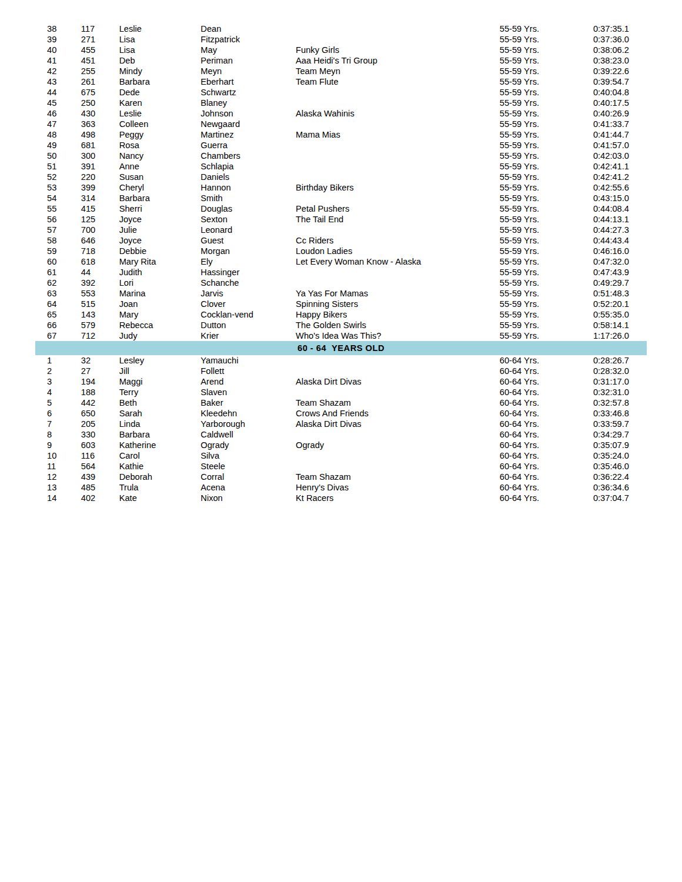| 38 | 117 | Leslie | Dean | | 55-59 Yrs. | 0:37:35.1 |
| 39 | 271 | Lisa | Fitzpatrick | | 55-59 Yrs. | 0:37:36.0 |
| 40 | 455 | Lisa | May | Funky Girls | 55-59 Yrs. | 0:38:06.2 |
| 41 | 451 | Deb | Periman | Aaa Heidi's Tri Group | 55-59 Yrs. | 0:38:23.0 |
| 42 | 255 | Mindy | Meyn | Team Meyn | 55-59 Yrs. | 0:39:22.6 |
| 43 | 261 | Barbara | Eberhart | Team Flute | 55-59 Yrs. | 0:39:54.7 |
| 44 | 675 | Dede | Schwartz | | 55-59 Yrs. | 0:40:04.8 |
| 45 | 250 | Karen | Blaney | | 55-59 Yrs. | 0:40:17.5 |
| 46 | 430 | Leslie | Johnson | Alaska Wahinis | 55-59 Yrs. | 0:40:26.9 |
| 47 | 363 | Colleen | Newgaard | | 55-59 Yrs. | 0:41:33.7 |
| 48 | 498 | Peggy | Martinez | Mama Mias | 55-59 Yrs. | 0:41:44.7 |
| 49 | 681 | Rosa | Guerra | | 55-59 Yrs. | 0:41:57.0 |
| 50 | 300 | Nancy | Chambers | | 55-59 Yrs. | 0:42:03.0 |
| 51 | 391 | Anne | Schlapia | | 55-59 Yrs. | 0:42:41.1 |
| 52 | 220 | Susan | Daniels | | 55-59 Yrs. | 0:42:41.2 |
| 53 | 399 | Cheryl | Hannon | Birthday Bikers | 55-59 Yrs. | 0:42:55.6 |
| 54 | 314 | Barbara | Smith | | 55-59 Yrs. | 0:43:15.0 |
| 55 | 415 | Sherri | Douglas | Petal Pushers | 55-59 Yrs. | 0:44:08.4 |
| 56 | 125 | Joyce | Sexton | The Tail End | 55-59 Yrs. | 0:44:13.1 |
| 57 | 700 | Julie | Leonard | | 55-59 Yrs. | 0:44:27.3 |
| 58 | 646 | Joyce | Guest | Cc Riders | 55-59 Yrs. | 0:44:43.4 |
| 59 | 718 | Debbie | Morgan | Loudon Ladies | 55-59 Yrs. | 0:46:16.0 |
| 60 | 618 | Mary Rita | Ely | Let Every Woman Know - Alaska | 55-59 Yrs. | 0:47:32.0 |
| 61 | 44 | Judith | Hassinger | | 55-59 Yrs. | 0:47:43.9 |
| 62 | 392 | Lori | Schanche | | 55-59 Yrs. | 0:49:29.7 |
| 63 | 553 | Marina | Jarvis | Ya Yas For Mamas | 55-59 Yrs. | 0:51:48.3 |
| 64 | 515 | Joan | Clover | Spinning Sisters | 55-59 Yrs. | 0:52:20.1 |
| 65 | 143 | Mary | Cocklan-vend | Happy Bikers | 55-59 Yrs. | 0:55:35.0 |
| 66 | 579 | Rebecca | Dutton | The Golden Swirls | 55-59 Yrs. | 0:58:14.1 |
| 67 | 712 | Judy | Krier | Who's Idea Was This? | 55-59 Yrs. | 1:17:26.0 |
| 60 - 64 YEARS OLD |
| 1 | 32 | Lesley | Yamauchi | | 60-64 Yrs. | 0:28:26.7 |
| 2 | 27 | Jill | Follett | | 60-64 Yrs. | 0:28:32.0 |
| 3 | 194 | Maggi | Arend | Alaska Dirt Divas | 60-64 Yrs. | 0:31:17.0 |
| 4 | 188 | Terry | Slaven | | 60-64 Yrs. | 0:32:31.0 |
| 5 | 442 | Beth | Baker | Team Shazam | 60-64 Yrs. | 0:32:57.8 |
| 6 | 650 | Sarah | Kleedehn | Crows And Friends | 60-64 Yrs. | 0:33:46.8 |
| 7 | 205 | Linda | Yarborough | Alaska Dirt Divas | 60-64 Yrs. | 0:33:59.7 |
| 8 | 330 | Barbara | Caldwell | | 60-64 Yrs. | 0:34:29.7 |
| 9 | 603 | Katherine | Ogrady | Ogrady | 60-64 Yrs. | 0:35:07.9 |
| 10 | 116 | Carol | Silva | | 60-64 Yrs. | 0:35:24.0 |
| 11 | 564 | Kathie | Steele | | 60-64 Yrs. | 0:35:46.0 |
| 12 | 439 | Deborah | Corral | Team Shazam | 60-64 Yrs. | 0:36:22.4 |
| 13 | 485 | Trula | Acena | Henry's Divas | 60-64 Yrs. | 0:36:34.6 |
| 14 | 402 | Kate | Nixon | Kt Racers | 60-64 Yrs. | 0:37:04.7 |